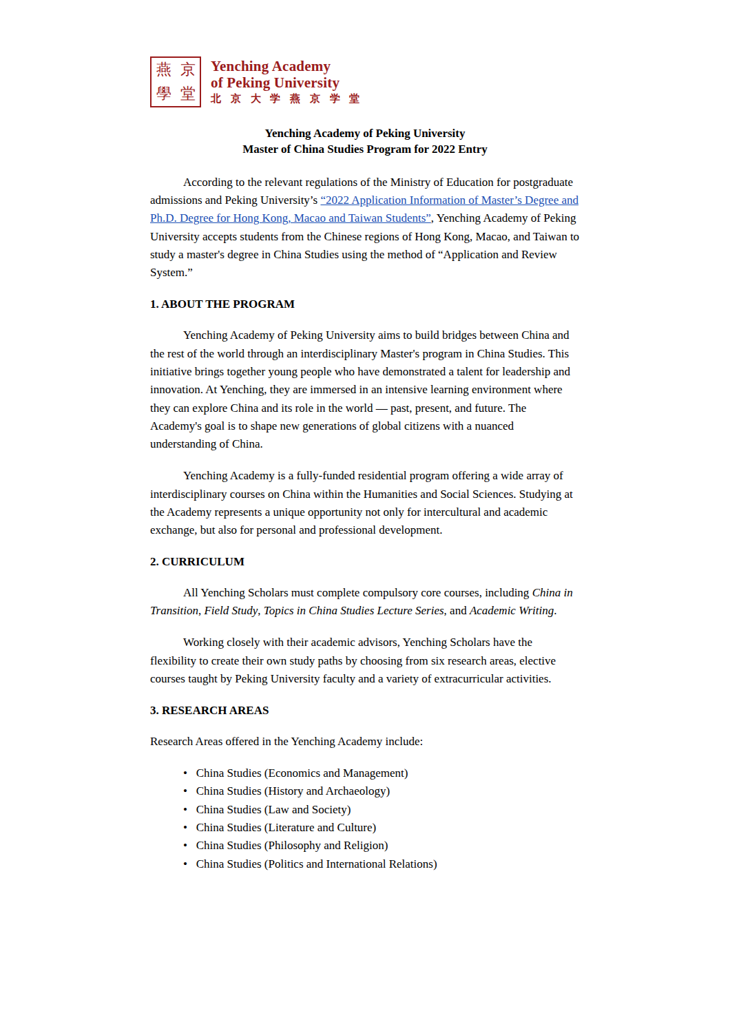燕京學堂
Yenching Academy
of Peking University
北 京 大 学 燕 京 学 堂
Yenching Academy of Peking University
Master of China Studies Program for 2022 Entry
According to the relevant regulations of the Ministry of Education for postgraduate admissions and Peking University’s “2022 Application Information of Master’s Degree and Ph.D. Degree for Hong Kong, Macao and Taiwan Students”, Yenching Academy of Peking University accepts students from the Chinese regions of Hong Kong, Macao, and Taiwan to study a master's degree in China Studies using the method of “Application and Review System.”
1. About the Program
Yenching Academy of Peking University aims to build bridges between China and the rest of the world through an interdisciplinary Master's program in China Studies. This initiative brings together young people who have demonstrated a talent for leadership and innovation. At Yenching, they are immersed in an intensive learning environment where they can explore China and its role in the world — past, present, and future. The Academy's goal is to shape new generations of global citizens with a nuanced understanding of China.
Yenching Academy is a fully-funded residential program offering a wide array of interdisciplinary courses on China within the Humanities and Social Sciences. Studying at the Academy represents a unique opportunity not only for intercultural and academic exchange, but also for personal and professional development.
2. Curriculum
All Yenching Scholars must complete compulsory core courses, including China in Transition, Field Study, Topics in China Studies Lecture Series, and Academic Writing.
Working closely with their academic advisors, Yenching Scholars have the flexibility to create their own study paths by choosing from six research areas, elective courses taught by Peking University faculty and a variety of extracurricular activities.
3. Research Areas
Research Areas offered in the Yenching Academy include:
China Studies (Economics and Management)
China Studies (History and Archaeology)
China Studies (Law and Society)
China Studies (Literature and Culture)
China Studies (Philosophy and Religion)
China Studies (Politics and International Relations)